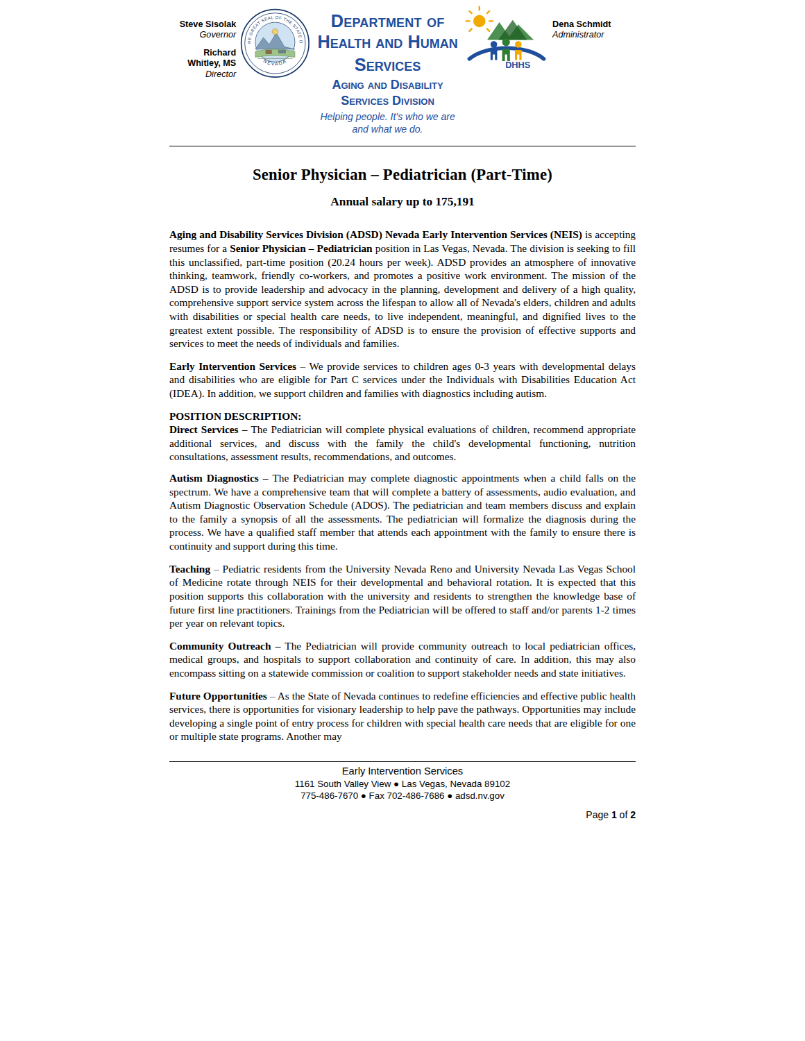Steve Sisolak
Governor
Richard Whitley, MS
Director
THE GREAT SEAL OF THE STATE OF NEVADA
Department of
Health and Human Services
Aging and Disability Services Division
Helping people. It’s who we are and what we do.
DHHS
Dena Schmidt
Administrator
Senior Physician – Pediatrician (Part-Time)
Annual salary up to 175,191
Aging and Disability Services Division (ADSD) Nevada Early Intervention Services (NEIS) is accepting resumes for a Senior Physician – Pediatrician position in Las Vegas, Nevada. The division is seeking to fill this unclassified, part-time position (20.24 hours per week). ADSD provides an atmosphere of innovative thinking, teamwork, friendly co-workers, and promotes a positive work environment. The mission of the ADSD is to provide leadership and advocacy in the planning, development and delivery of a high quality, comprehensive support service system across the lifespan to allow all of Nevada's elders, children and adults with disabilities or special health care needs, to live independent, meaningful, and dignified lives to the greatest extent possible. The responsibility of ADSD is to ensure the provision of effective supports and services to meet the needs of individuals and families.
Early Intervention Services – We provide services to children ages 0-3 years with developmental delays and disabilities who are eligible for Part C services under the Individuals with Disabilities Education Act (IDEA). In addition, we support children and families with diagnostics including autism.
Position Description:
Direct Services – The Pediatrician will complete physical evaluations of children, recommend appropriate additional services, and discuss with the family the child's developmental functioning, nutrition consultations, assessment results, recommendations, and outcomes.
Autism Diagnostics – The Pediatrician may complete diagnostic appointments when a child falls on the spectrum. We have a comprehensive team that will complete a battery of assessments, audio evaluation, and Autism Diagnostic Observation Schedule (ADOS). The pediatrician and team members discuss and explain to the family a synopsis of all the assessments. The pediatrician will formalize the diagnosis during the process. We have a qualified staff member that attends each appointment with the family to ensure there is continuity and support during this time.
Teaching – Pediatric residents from the University Nevada Reno and University Nevada Las Vegas School of Medicine rotate through NEIS for their developmental and behavioral rotation. It is expected that this position supports this collaboration with the university and residents to strengthen the knowledge base of future first line practitioners. Trainings from the Pediatrician will be offered to staff and/or parents 1-2 times per year on relevant topics.
Community Outreach – The Pediatrician will provide community outreach to local pediatrician offices, medical groups, and hospitals to support collaboration and continuity of care. In addition, this may also encompass sitting on a statewide commission or coalition to support stakeholder needs and state initiatives.
Future Opportunities – As the State of Nevada continues to redefine efficiencies and effective public health services, there is opportunities for visionary leadership to help pave the pathways. Opportunities may include developing a single point of entry process for children with special health care needs that are eligible for one or multiple state programs. Another may
Early Intervention Services
1161 South Valley View ● Las Vegas, Nevada 89102
775-486-7670 ● Fax 702-486-7686 ● adsd.nv.gov
Page 1 of 2